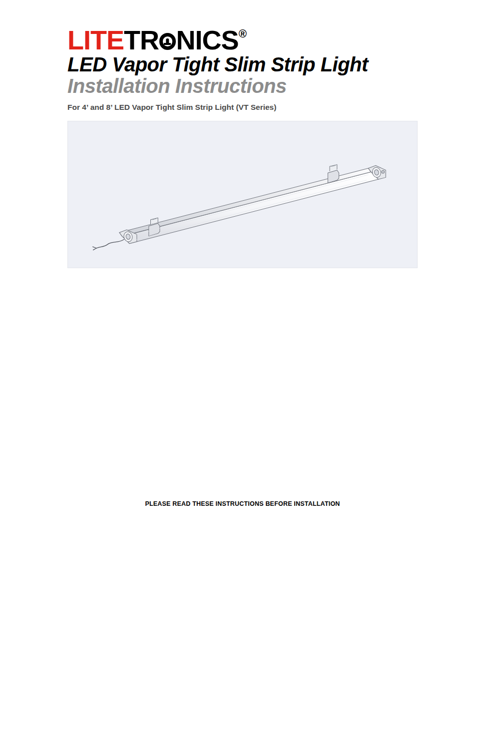LITE TR NICS®
LED Vapor Tight Slim Strip Light
Installation Instructions
For 4’ and 8’ LED Vapor Tight Slim Strip Light (VT Series)
PLEASE READ THESE INSTRUCTIONS BEFORE INSTALLATION